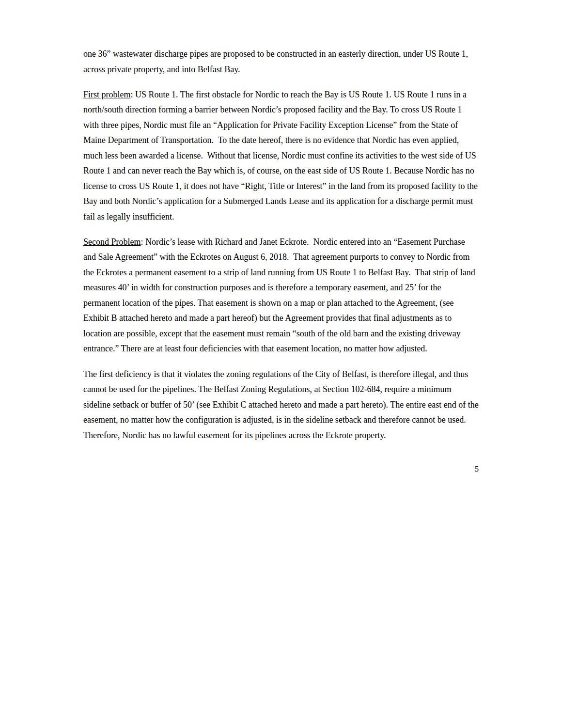one 36” wastewater discharge pipes are proposed to be constructed in an easterly direction, under US Route 1, across private property, and into Belfast Bay.
First problem: US Route 1. The first obstacle for Nordic to reach the Bay is US Route 1. US Route 1 runs in a north/south direction forming a barrier between Nordic’s proposed facility and the Bay. To cross US Route 1 with three pipes, Nordic must file an “Application for Private Facility Exception License” from the State of Maine Department of Transportation. To the date hereof, there is no evidence that Nordic has even applied, much less been awarded a license. Without that license, Nordic must confine its activities to the west side of US Route 1 and can never reach the Bay which is, of course, on the east side of US Route 1. Because Nordic has no license to cross US Route 1, it does not have “Right, Title or Interest” in the land from its proposed facility to the Bay and both Nordic’s application for a Submerged Lands Lease and its application for a discharge permit must fail as legally insufficient.
Second Problem: Nordic’s lease with Richard and Janet Eckrote. Nordic entered into an “Easement Purchase and Sale Agreement” with the Eckrotes on August 6, 2018. That agreement purports to convey to Nordic from the Eckrotes a permanent easement to a strip of land running from US Route 1 to Belfast Bay. That strip of land measures 40’ in width for construction purposes and is therefore a temporary easement, and 25’ for the permanent location of the pipes. That easement is shown on a map or plan attached to the Agreement, (see Exhibit B attached hereto and made a part hereof) but the Agreement provides that final adjustments as to location are possible, except that the easement must remain “south of the old barn and the existing driveway entrance.” There are at least four deficiencies with that easement location, no matter how adjusted.
The first deficiency is that it violates the zoning regulations of the City of Belfast, is therefore illegal, and thus cannot be used for the pipelines. The Belfast Zoning Regulations, at Section 102-684, require a minimum sideline setback or buffer of 50’ (see Exhibit C attached hereto and made a part hereto). The entire east end of the easement, no matter how the configuration is adjusted, is in the sideline setback and therefore cannot be used. Therefore, Nordic has no lawful easement for its pipelines across the Eckrote property.
5